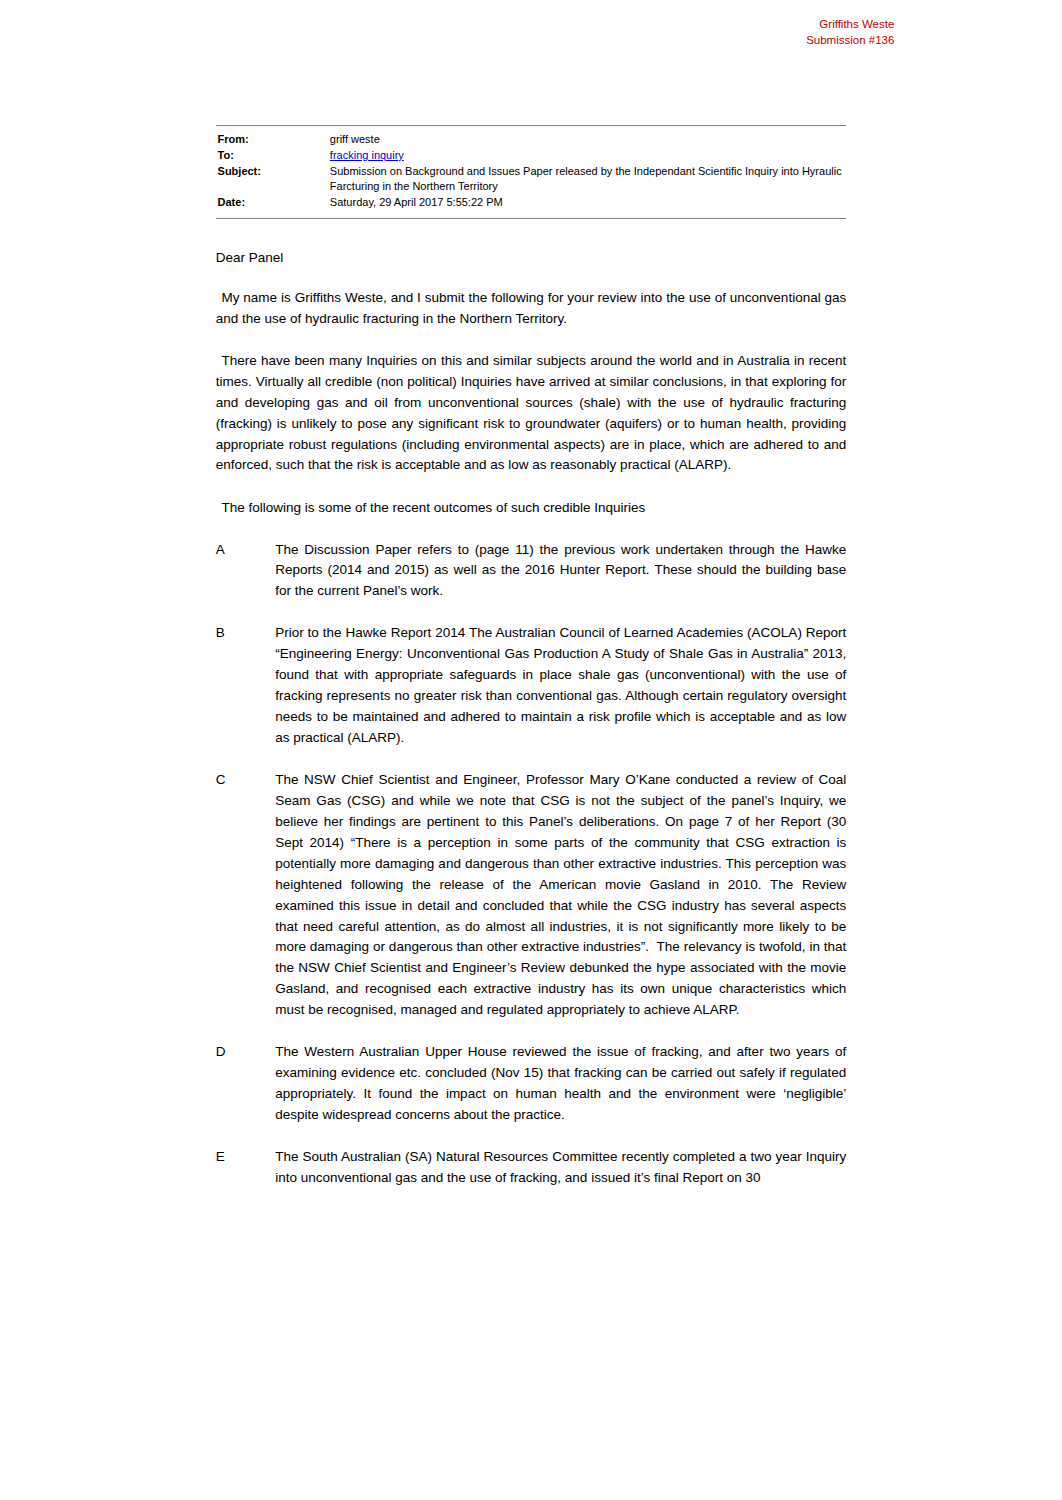Griffiths Weste
Submission #136
| From: | griff weste |
| To: | fracking inquiry |
| Subject: | Submission on Background and Issues Paper released by the Independant Scientific Inquiry into Hyraulic Farcturing in the Northern Territory |
| Date: | Saturday, 29 April 2017 5:55:22 PM |
Dear Panel
My name is Griffiths Weste, and I submit the following for your review into the use of unconventional gas and the use of hydraulic fracturing in the Northern Territory.
There have been many Inquiries on this and similar subjects around the world and in Australia in recent times. Virtually all credible (non political) Inquiries have arrived at similar conclusions, in that exploring for and developing gas and oil from unconventional sources (shale) with the use of hydraulic fracturing (fracking) is unlikely to pose any significant risk to groundwater (aquifers) or to human health, providing appropriate robust regulations (including environmental aspects) are in place, which are adhered to and enforced, such that the risk is acceptable and as low as reasonably practical (ALARP).
The following is some of the recent outcomes of such credible Inquiries
A
The Discussion Paper refers to (page 11) the previous work undertaken through the Hawke Reports (2014 and 2015) as well as the 2016 Hunter Report. These should the building base for the current Panel’s work.
B
Prior to the Hawke Report 2014 The Australian Council of Learned Academies (ACOLA) Report “Engineering Energy: Unconventional Gas Production A Study of Shale Gas in Australia” 2013, found that with appropriate safeguards in place shale gas (unconventional) with the use of fracking represents no greater risk than conventional gas. Although certain regulatory oversight needs to be maintained and adhered to maintain a risk profile which is acceptable and as low as practical (ALARP).
C
The NSW Chief Scientist and Engineer, Professor Mary O’Kane conducted a review of Coal Seam Gas (CSG) and while we note that CSG is not the subject of the panel’s Inquiry, we believe her findings are pertinent to this Panel’s deliberations. On page 7 of her Report (30 Sept 2014) “There is a perception in some parts of the community that CSG extraction is potentially more damaging and dangerous than other extractive industries. This perception was heightened following the release of the American movie Gasland in 2010. The Review examined this issue in detail and concluded that while the CSG industry has several aspects that need careful attention, as do almost all industries, it is not significantly more likely to be more damaging or dangerous than other extractive industries”. The relevancy is twofold, in that the NSW Chief Scientist and Engineer’s Review debunked the hype associated with the movie Gasland, and recognised each extractive industry has its own unique characteristics which must be recognised, managed and regulated appropriately to achieve ALARP.
D
The Western Australian Upper House reviewed the issue of fracking, and after two years of examining evidence etc. concluded (Nov 15) that fracking can be carried out safely if regulated appropriately. It found the impact on human health and the environment were ‘negligible’ despite widespread concerns about the practice.
E
The South Australian (SA) Natural Resources Committee recently completed a two year Inquiry into unconventional gas and the use of fracking, and issued it’s final Report on 30